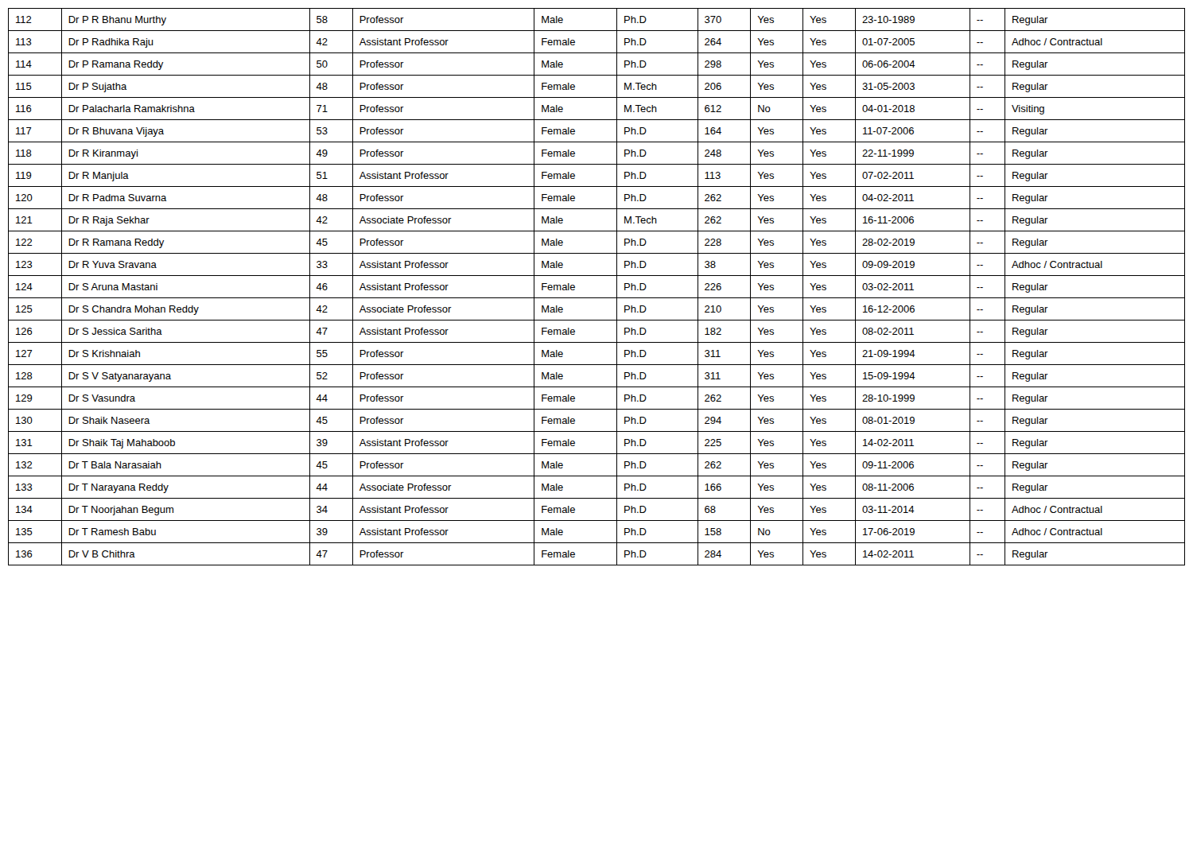| 112 | Dr P R Bhanu Murthy | 58 | Professor | Male | Ph.D | 370 | Yes | Yes | 23-10-1989 | -- | Regular |
| 113 | Dr P Radhika Raju | 42 | Assistant Professor | Female | Ph.D | 264 | Yes | Yes | 01-07-2005 | -- | Adhoc / Contractual |
| 114 | Dr P Ramana Reddy | 50 | Professor | Male | Ph.D | 298 | Yes | Yes | 06-06-2004 | -- | Regular |
| 115 | Dr P Sujatha | 48 | Professor | Female | M.Tech | 206 | Yes | Yes | 31-05-2003 | -- | Regular |
| 116 | Dr Palacharla Ramakrishna | 71 | Professor | Male | M.Tech | 612 | No | Yes | 04-01-2018 | -- | Visiting |
| 117 | Dr R Bhuvana Vijaya | 53 | Professor | Female | Ph.D | 164 | Yes | Yes | 11-07-2006 | -- | Regular |
| 118 | Dr R Kiranmayi | 49 | Professor | Female | Ph.D | 248 | Yes | Yes | 22-11-1999 | -- | Regular |
| 119 | Dr R Manjula | 51 | Assistant Professor | Female | Ph.D | 113 | Yes | Yes | 07-02-2011 | -- | Regular |
| 120 | Dr R Padma Suvarna | 48 | Professor | Female | Ph.D | 262 | Yes | Yes | 04-02-2011 | -- | Regular |
| 121 | Dr R Raja Sekhar | 42 | Associate Professor | Male | M.Tech | 262 | Yes | Yes | 16-11-2006 | -- | Regular |
| 122 | Dr R Ramana Reddy | 45 | Professor | Male | Ph.D | 228 | Yes | Yes | 28-02-2019 | -- | Regular |
| 123 | Dr R Yuva Sravana | 33 | Assistant Professor | Male | Ph.D | 38 | Yes | Yes | 09-09-2019 | -- | Adhoc / Contractual |
| 124 | Dr S Aruna Mastani | 46 | Assistant Professor | Female | Ph.D | 226 | Yes | Yes | 03-02-2011 | -- | Regular |
| 125 | Dr S Chandra Mohan Reddy | 42 | Associate Professor | Male | Ph.D | 210 | Yes | Yes | 16-12-2006 | -- | Regular |
| 126 | Dr S Jessica Saritha | 47 | Assistant Professor | Female | Ph.D | 182 | Yes | Yes | 08-02-2011 | -- | Regular |
| 127 | Dr S Krishnaiah | 55 | Professor | Male | Ph.D | 311 | Yes | Yes | 21-09-1994 | -- | Regular |
| 128 | Dr S V Satyanarayana | 52 | Professor | Male | Ph.D | 311 | Yes | Yes | 15-09-1994 | -- | Regular |
| 129 | Dr S Vasundra | 44 | Professor | Female | Ph.D | 262 | Yes | Yes | 28-10-1999 | -- | Regular |
| 130 | Dr Shaik Naseera | 45 | Professor | Female | Ph.D | 294 | Yes | Yes | 08-01-2019 | -- | Regular |
| 131 | Dr Shaik Taj Mahaboob | 39 | Assistant Professor | Female | Ph.D | 225 | Yes | Yes | 14-02-2011 | -- | Regular |
| 132 | Dr T Bala Narasaiah | 45 | Professor | Male | Ph.D | 262 | Yes | Yes | 09-11-2006 | -- | Regular |
| 133 | Dr T Narayana Reddy | 44 | Associate Professor | Male | Ph.D | 166 | Yes | Yes | 08-11-2006 | -- | Regular |
| 134 | Dr T Noorjahan Begum | 34 | Assistant Professor | Female | Ph.D | 68 | Yes | Yes | 03-11-2014 | -- | Adhoc / Contractual |
| 135 | Dr T Ramesh Babu | 39 | Assistant Professor | Male | Ph.D | 158 | No | Yes | 17-06-2019 | -- | Adhoc / Contractual |
| 136 | Dr V B Chithra | 47 | Professor | Female | Ph.D | 284 | Yes | Yes | 14-02-2011 | -- | Regular |